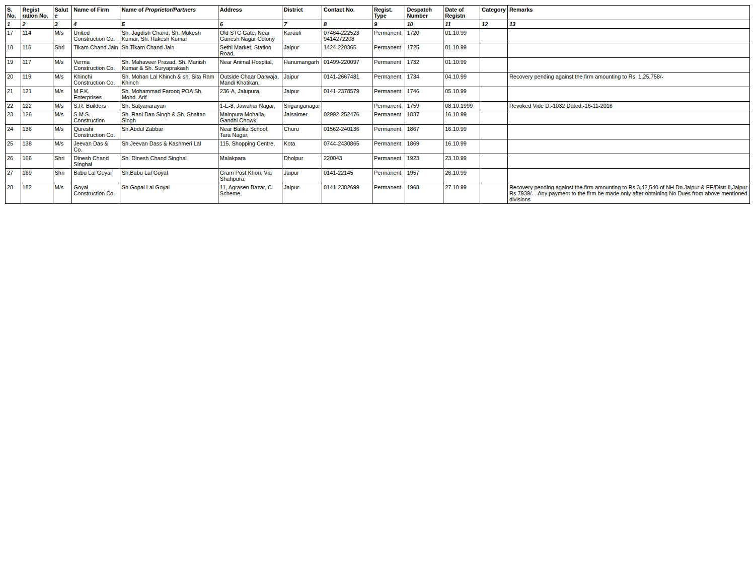| S. No. | Regist ration No. | Salut e | Name of Firm | Name of Proprietor/Partners | Address | District | Contact No. | Regist. Type | Despatch Number | Date of Registn | Category | Remarks |
| --- | --- | --- | --- | --- | --- | --- | --- | --- | --- | --- | --- | --- |
| 1 | 2 | 3 | 4 | 5 | 6 | 7 | 8 | 9 | 10 | 11 | 12 | 13 |
| 17 | 114 | M/s | United Construction Co. | Sh. Jagdish Chand, Sh. Mukesh Kumar, Sh. Rakesh Kumar | Old STC Gate, Near Ganesh Nagar Colony | Karauli | 07464-222523 9414272208 | Permanent | 1720 | 01.10.99 | | |
| 18 | 116 | Shri | Tikam Chand Jain | Sh.Tikam Chand Jain | Sethi Market, Station Road, | Jaipur | 1424-220365 | Permanent | 1725 | 01.10.99 | | |
| 19 | 117 | M/s | Verma Construction Co. | Sh. Mahaveer Prasad, Sh. Manish Kumar & Sh. Suryaprakash | Near Animal Hospital, | Hanumangarh | 01499-220097 | Permanent | 1732 | 01.10.99 | | |
| 20 | 119 | M/s | Khinchi Construction Co. | Sh. Mohan Lal Khinch & sh. Sita Ram Khinch | Outside Chaar Darwaja, Mandi Khatikan, | Jaipur | 0141-2667481 | Permanent | 1734 | 04.10.99 | | Recovery pending against the firm amounting to Rs. 1,25,758/- |
| 21 | 121 | M/s | M.F.K. Enterprises | Sh. Mohammad Farooq POA Sh. Mohd. Arif | 236-A, Jalupura, | Jaipur | 0141-2378579 | Permanent | 1746 | 05.10.99 | | |
| 22 | 122 | M/s | S.R. Builders | Sh. Satyanarayan | 1-E-8, Jawahar Nagar, | Sriganganagar | | Permanent | 1759 | 08.10.1999 | | Revoked Vide D:-1032 Dated:-16-11-2016 |
| 23 | 126 | M/s | S.M.S. Construction | Sh. Rani Dan Singh & Sh. Shaitan Singh | Mainpura Mohalla, Gandhi Chowk, | Jaisalmer | 02992-252476 | Permanent | 1837 | 16.10.99 | | |
| 24 | 136 | M/s | Qureshi Construction Co. | Sh.Abdul Zabbar | Near Balika School, Tara Nagar, | Churu | 01562-240136 | Permanent | 1867 | 16.10.99 | | |
| 25 | 138 | M/s | Jeevan Das & Co. | Sh.Jeevan Dass & Kashmeri Lal | 115, Shopping Centre, | Kota | 0744-2430865 | Permanent | 1869 | 16.10.99 | | |
| 26 | 166 | Shri | Dinesh Chand Singhal | Sh. Dinesh Chand Singhal | Malakpara | Dholpur | 220043 | Permanent | 1923 | 23.10.99 | | |
| 27 | 169 | Shri | Babu Lal Goyal | Sh.Babu Lal Goyal | Gram Post Khori, Via Shahpura, | Jaipur | 0141-22145 | Permanent | 1957 | 26.10.99 | | |
| 28 | 182 | M/s | Goyal Construction Co. | Sh.Gopal Lal Goyal | 11, Agrasen Bazar, C-Scheme, | Jaipur | 0141-2382699 | Permanent | 1968 | 27.10.99 | | Recovery pending against the firm amounting to Rs.3,42,540 of NH Dn.Jaipur & EE/Distt.II,Jaipur Rs.7939/- . Any payment to the firm be made only after obtaining No Dues from above mentioned divisions |